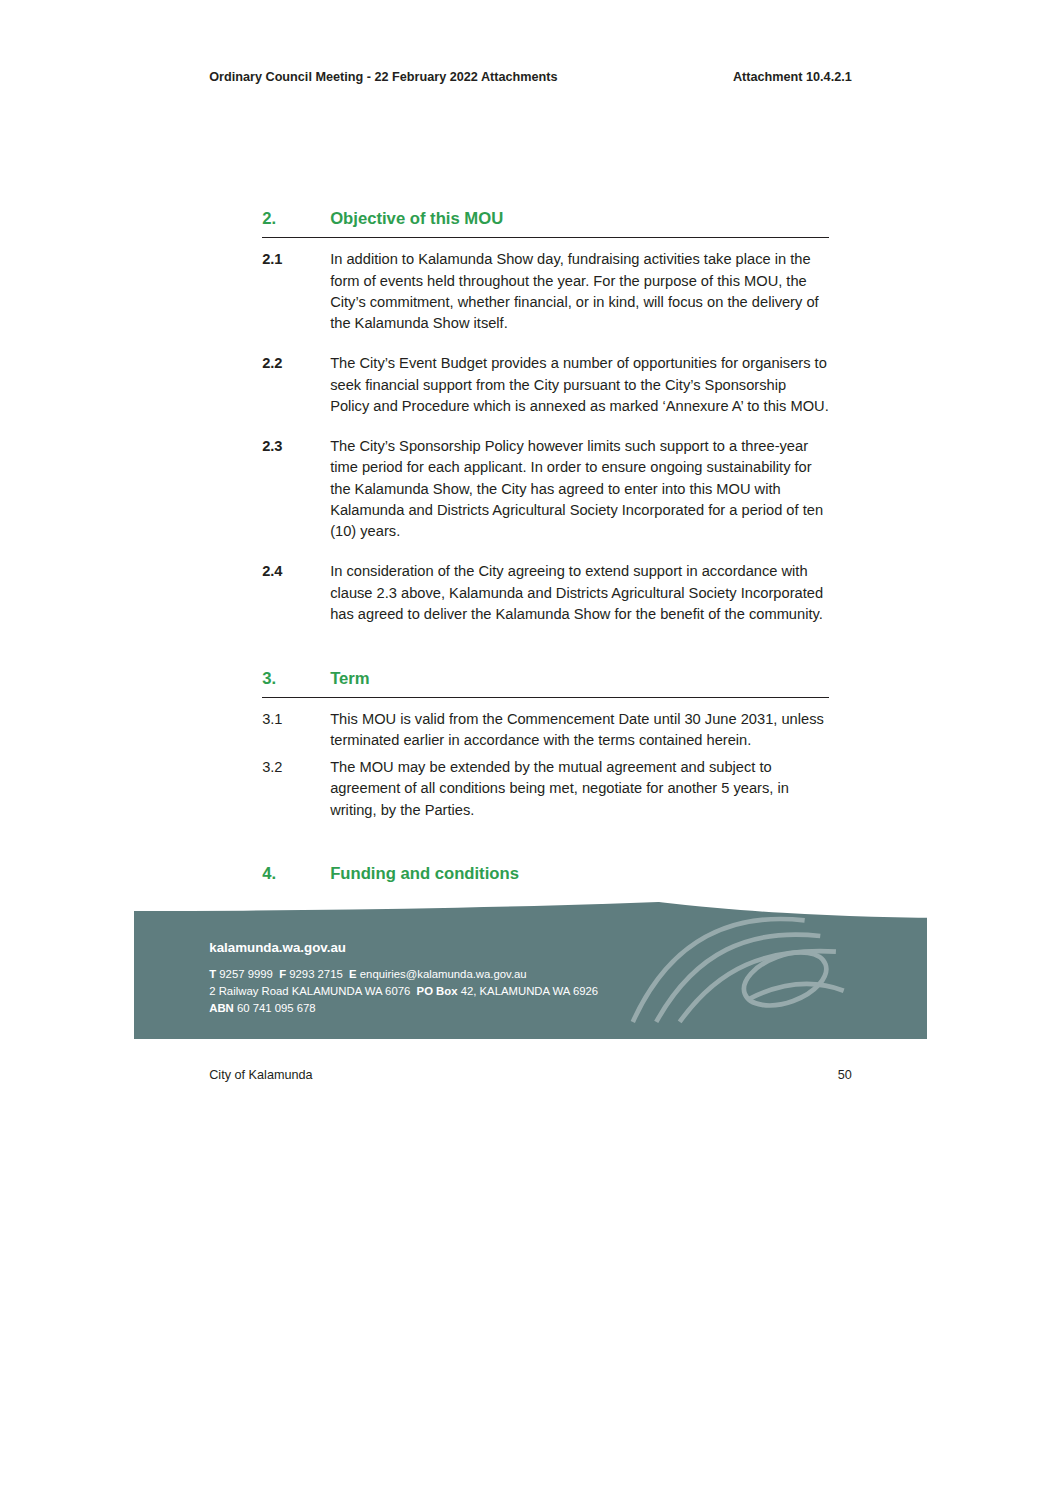Ordinary Council Meeting - 22 February 2022 Attachments
Attachment 10.4.2.1
2. Objective of this MOU
2.1
In addition to Kalamunda Show day, fundraising activities take place in the form of events held throughout the year. For the purpose of this MOU, the City’s commitment, whether financial, or in kind, will focus on the delivery of the Kalamunda Show itself.
2.2
The City’s Event Budget provides a number of opportunities for organisers to seek financial support from the City pursuant to the City’s Sponsorship Policy and Procedure which is annexed as marked ‘Annexure A’ to this MOU.
2.3
The City’s Sponsorship Policy however limits such support to a three-year time period for each applicant. In order to ensure ongoing sustainability for the Kalamunda Show, the City has agreed to enter into this MOU with Kalamunda and Districts Agricultural Society Incorporated for a period of ten (10) years.
2.4
In consideration of the City agreeing to extend support in accordance with clause 2.3 above, Kalamunda and Districts Agricultural Society Incorporated has agreed to deliver the Kalamunda Show for the benefit of the community.
3. Term
3.1
This MOU is valid from the Commencement Date until 30 June 2031, unless terminated earlier in accordance with the terms contained herein.
3.2
The MOU may be extended by the mutual agreement and subject to agreement of all conditions being met, negotiate for another 5 years, in writing, by the Parties.
4. Funding and conditions
4.1 Funding
a) The City will provide Kalamunda and Districts Agricultural Society Incorporated with the opportunity to receive Sponsorship Funds in accordance with this MOU during the Term, subject to:
kalamunda.wa.gov.au
T 9257 9999 F 9293 2715 E enquiries@kalamunda.wa.gov.au
2 Railway Road KALAMUNDA WA 6076 PO Box 42, KALAMUNDA WA 6926
ABN 60 741 095 678
City of Kalamunda
50